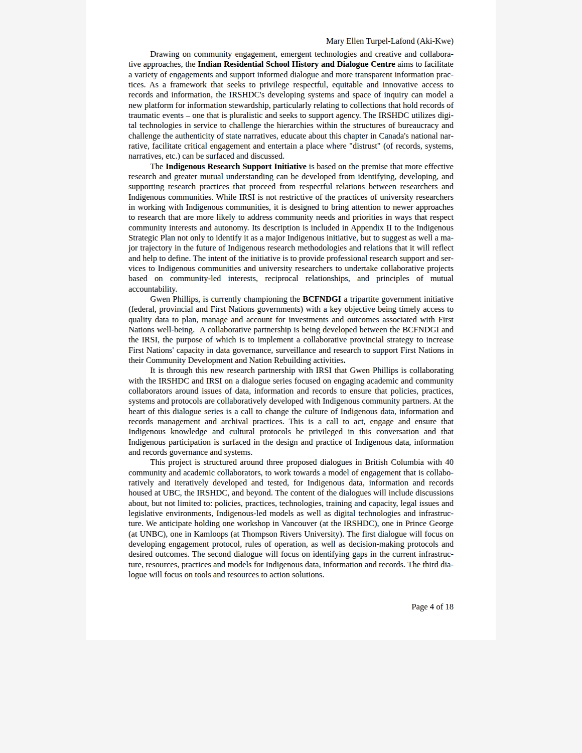Mary Ellen Turpel-Lafond (Aki-Kwe)
Drawing on community engagement, emergent technologies and creative and collaborative approaches, the Indian Residential School History and Dialogue Centre aims to facilitate a variety of engagements and support informed dialogue and more transparent information practices. As a framework that seeks to privilege respectful, equitable and innovative access to records and information, the IRSHDC's developing systems and space of inquiry can model a new platform for information stewardship, particularly relating to collections that hold records of traumatic events – one that is pluralistic and seeks to support agency. The IRSHDC utilizes digital technologies in service to challenge the hierarchies within the structures of bureaucracy and challenge the authenticity of state narratives, educate about this chapter in Canada's national narrative, facilitate critical engagement and entertain a place where "distrust" (of records, systems, narratives, etc.) can be surfaced and discussed.
The Indigenous Research Support Initiative is based on the premise that more effective research and greater mutual understanding can be developed from identifying, developing, and supporting research practices that proceed from respectful relations between researchers and Indigenous communities. While IRSI is not restrictive of the practices of university researchers in working with Indigenous communities, it is designed to bring attention to newer approaches to research that are more likely to address community needs and priorities in ways that respect community interests and autonomy. Its description is included in Appendix II to the Indigenous Strategic Plan not only to identify it as a major Indigenous initiative, but to suggest as well a major trajectory in the future of Indigenous research methodologies and relations that it will reflect and help to define. The intent of the initiative is to provide professional research support and services to Indigenous communities and university researchers to undertake collaborative projects based on community-led interests, reciprocal relationships, and principles of mutual accountability.
Gwen Phillips, is currently championing the BCFNDGI a tripartite government initiative (federal, provincial and First Nations governments) with a key objective being timely access to quality data to plan, manage and account for investments and outcomes associated with First Nations well-being. A collaborative partnership is being developed between the BCFNDGI and the IRSI, the purpose of which is to implement a collaborative provincial strategy to increase First Nations' capacity in data governance, surveillance and research to support First Nations in their Community Development and Nation Rebuilding activities.
It is through this new research partnership with IRSI that Gwen Phillips is collaborating with the IRSHDC and IRSI on a dialogue series focused on engaging academic and community collaborators around issues of data, information and records to ensure that policies, practices, systems and protocols are collaboratively developed with Indigenous community partners. At the heart of this dialogue series is a call to change the culture of Indigenous data, information and records management and archival practices. This is a call to act, engage and ensure that Indigenous knowledge and cultural protocols be privileged in this conversation and that Indigenous participation is surfaced in the design and practice of Indigenous data, information and records governance and systems.
This project is structured around three proposed dialogues in British Columbia with 40 community and academic collaborators, to work towards a model of engagement that is collaboratively and iteratively developed and tested, for Indigenous data, information and records housed at UBC, the IRSHDC, and beyond. The content of the dialogues will include discussions about, but not limited to: policies, practices, technologies, training and capacity, legal issues and legislative environments, Indigenous-led models as well as digital technologies and infrastructure. We anticipate holding one workshop in Vancouver (at the IRSHDC), one in Prince George (at UNBC), one in Kamloops (at Thompson Rivers University). The first dialogue will focus on developing engagement protocol, rules of operation, as well as decision-making protocols and desired outcomes. The second dialogue will focus on identifying gaps in the current infrastructure, resources, practices and models for Indigenous data, information and records. The third dialogue will focus on tools and resources to action solutions.
Page 4 of 18